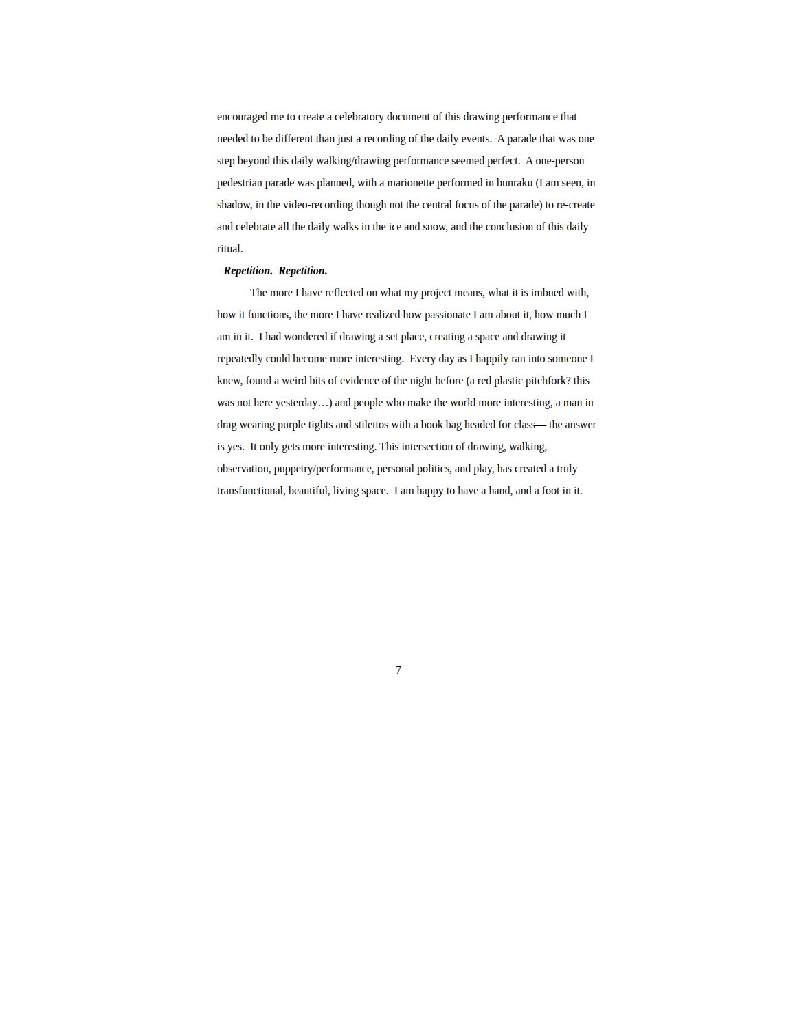encouraged me to create a celebratory document of this drawing performance that needed to be different than just a recording of the daily events. A parade that was one step beyond this daily walking/drawing performance seemed perfect. A one-person pedestrian parade was planned, with a marionette performed in bunraku (I am seen, in shadow, in the video-recording though not the central focus of the parade) to re-create and celebrate all the daily walks in the ice and snow, and the conclusion of this daily ritual.
Repetition. Repetition.
The more I have reflected on what my project means, what it is imbued with, how it functions, the more I have realized how passionate I am about it, how much I am in it. I had wondered if drawing a set place, creating a space and drawing it repeatedly could become more interesting. Every day as I happily ran into someone I knew, found a weird bits of evidence of the night before (a red plastic pitchfork? this was not here yesterday…) and people who make the world more interesting, a man in drag wearing purple tights and stilettos with a book bag headed for class— the answer is yes. It only gets more interesting. This intersection of drawing, walking, observation, puppetry/performance, personal politics, and play, has created a truly transfunctional, beautiful, living space. I am happy to have a hand, and a foot in it.
7